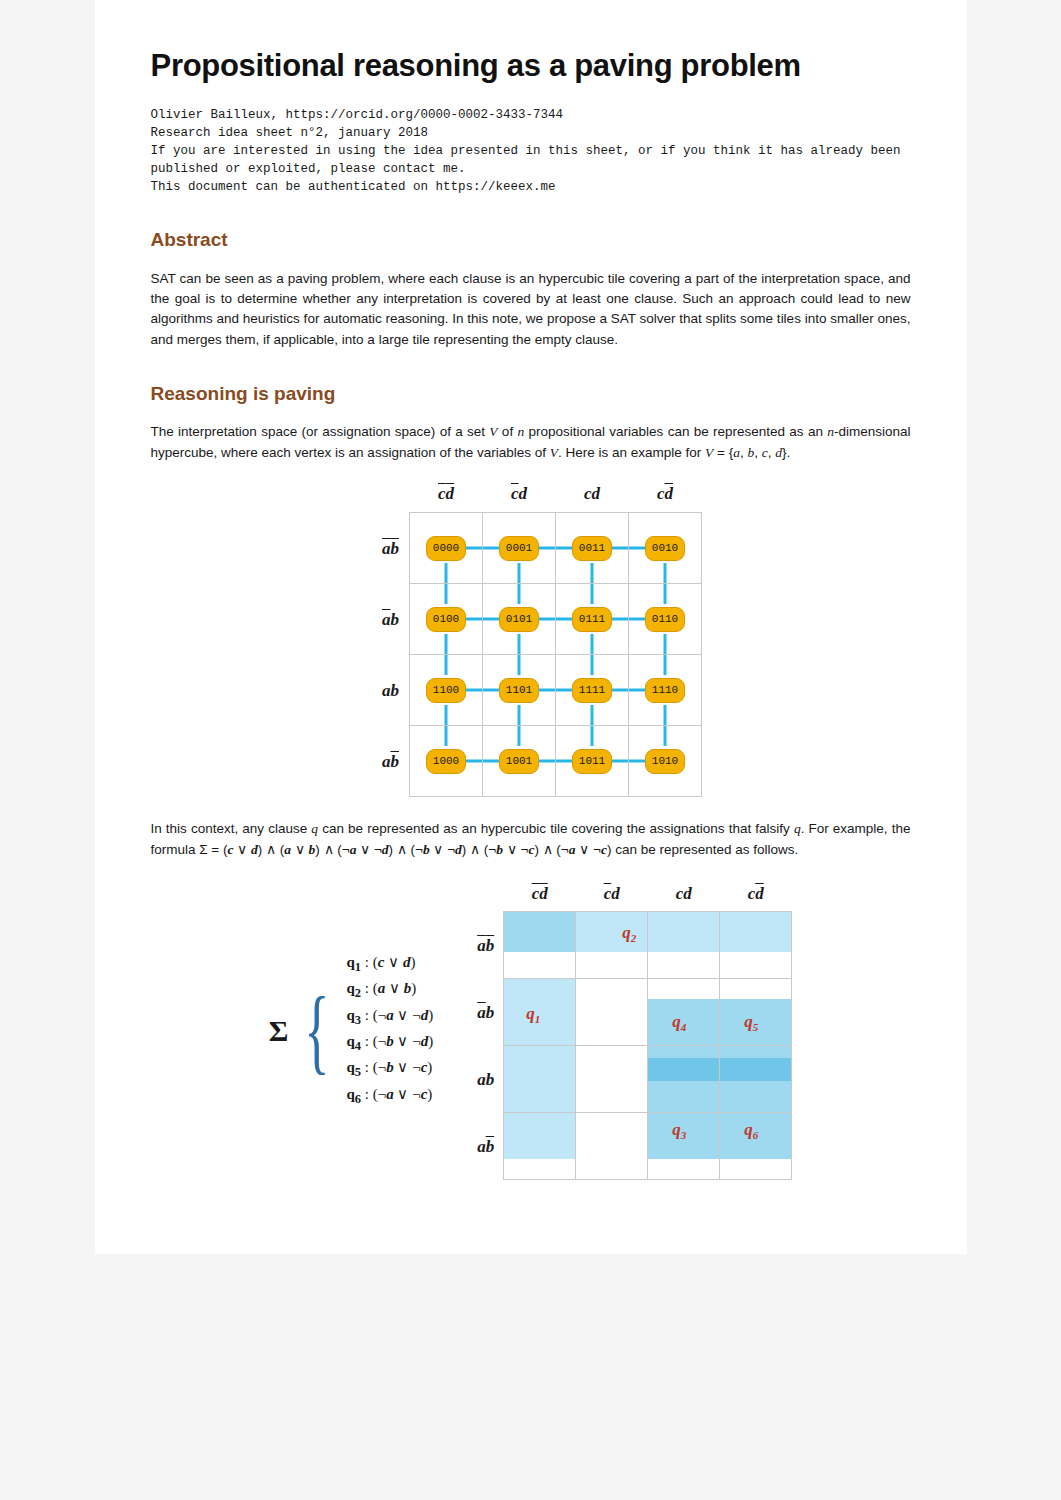Propositional reasoning as a paving problem
Olivier Bailleux, https://orcid.org/0000-0002-3433-7344 Research idea sheet n°2, january 2018 If you are interested in using the idea presented in this sheet, or if you think it has already been published or exploited, please contact me. This document can be authenticated on https://keeex.me
Abstract
SAT can be seen as a paving problem, where each clause is an hypercubic tile covering a part of the interpretation space, and the goal is to determine whether any interpretation is covered by at least one clause. Such an approach could lead to new algorithms and heuristics for automatic reasoning. In this note, we propose a SAT solver that splits some tiles into smaller ones, and merges them, if applicable, into a large tile representing the empty clause.
Reasoning is paving
The interpretation space (or assignation space) of a set V of n propositional variables can be represented as an n-dimensional hypercube, where each vertex is an assignation of the variables of V. Here is an example for V = {a, b, c, d}.
| | c d | c d | cd | c d |
| --- | --- | --- | --- | --- |
| a b | 0000 | 0001 | 0011 | 0010 |
| a b | 0100 | 0101 | 0111 | 0110 |
| ab | 1100 | 1101 | 1111 | 1110 |
| a b | 1000 | 1001 | 1011 | 1010 |
In this context, any clause q can be represented as an hypercubic tile covering the assignations that falsify q. For example, the formula Σ = (c ∨ d) ∧ (a ∨ b) ∧ (¬a ∨ ¬d) ∧ (¬b ∨ ¬d) ∧ (¬b ∨ ¬c) ∧ (¬a ∨ ¬c) can be represented as follows.
Σ {
q1 : (c ∨ d)
q2 : (a ∨ b)
q3 : (¬a ∨ ¬d)
q4 : (¬b ∨ ¬d)
q5 : (¬b ∨ ¬c)
q6 : (¬a ∨ ¬c)
| | c d | c d | cd | c d |
| --- | --- | --- | --- | --- |
| a b | | q 2 | | |
| a b | q 1 | | q 4 | q 5 |
| ab | | | | |
| a b | | | q 3 | q 6 |